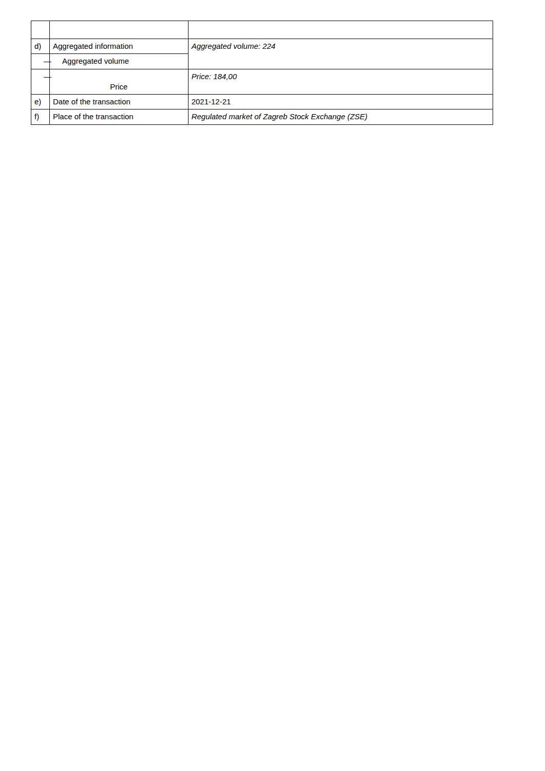| d) | Aggregated information | Aggregated volume: 224 |
| | — Aggregated volume |
| | — Price | Price: 184,00 |
| e) | Date of the transaction | 2021-12-21 |
| f) | Place of the transaction | Regulated market of Zagreb Stock Exchange (ZSE) |